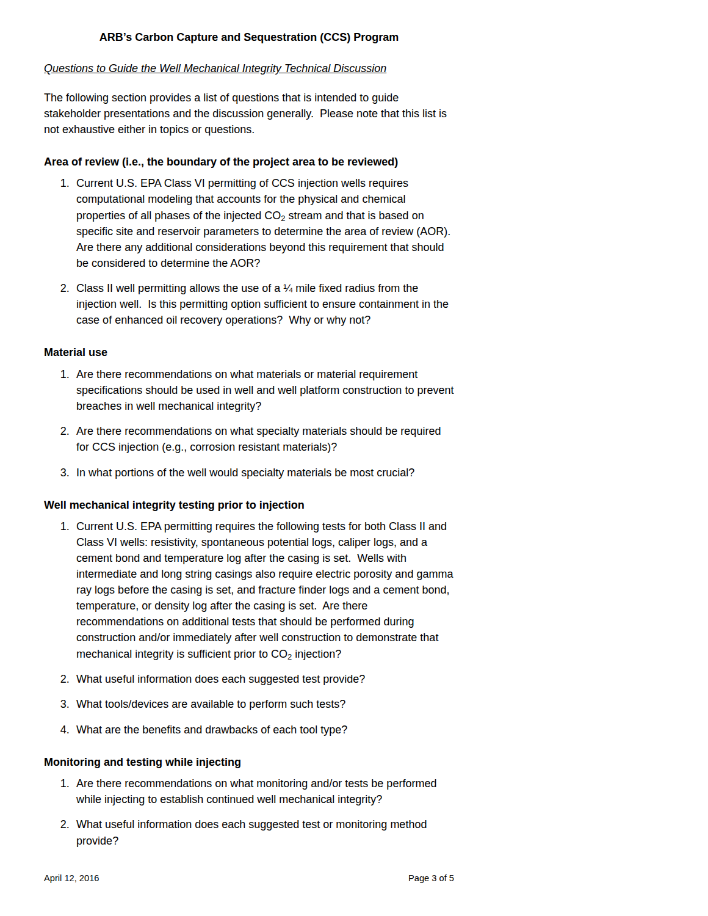ARB’s Carbon Capture and Sequestration (CCS) Program
Questions to Guide the Well Mechanical Integrity Technical Discussion
The following section provides a list of questions that is intended to guide stakeholder presentations and the discussion generally. Please note that this list is not exhaustive either in topics or questions.
Area of review (i.e., the boundary of the project area to be reviewed)
Current U.S. EPA Class VI permitting of CCS injection wells requires computational modeling that accounts for the physical and chemical properties of all phases of the injected CO2 stream and that is based on specific site and reservoir parameters to determine the area of review (AOR). Are there any additional considerations beyond this requirement that should be considered to determine the AOR?
Class II well permitting allows the use of a ¼ mile fixed radius from the injection well. Is this permitting option sufficient to ensure containment in the case of enhanced oil recovery operations? Why or why not?
Material use
Are there recommendations on what materials or material requirement specifications should be used in well and well platform construction to prevent breaches in well mechanical integrity?
Are there recommendations on what specialty materials should be required for CCS injection (e.g., corrosion resistant materials)?
In what portions of the well would specialty materials be most crucial?
Well mechanical integrity testing prior to injection
Current U.S. EPA permitting requires the following tests for both Class II and Class VI wells: resistivity, spontaneous potential logs, caliper logs, and a cement bond and temperature log after the casing is set. Wells with intermediate and long string casings also require electric porosity and gamma ray logs before the casing is set, and fracture finder logs and a cement bond, temperature, or density log after the casing is set. Are there recommendations on additional tests that should be performed during construction and/or immediately after well construction to demonstrate that mechanical integrity is sufficient prior to CO2 injection?
What useful information does each suggested test provide?
What tools/devices are available to perform such tests?
What are the benefits and drawbacks of each tool type?
Monitoring and testing while injecting
Are there recommendations on what monitoring and/or tests be performed while injecting to establish continued well mechanical integrity?
What useful information does each suggested test or monitoring method provide?
April 12, 2016 Page 3 of 5